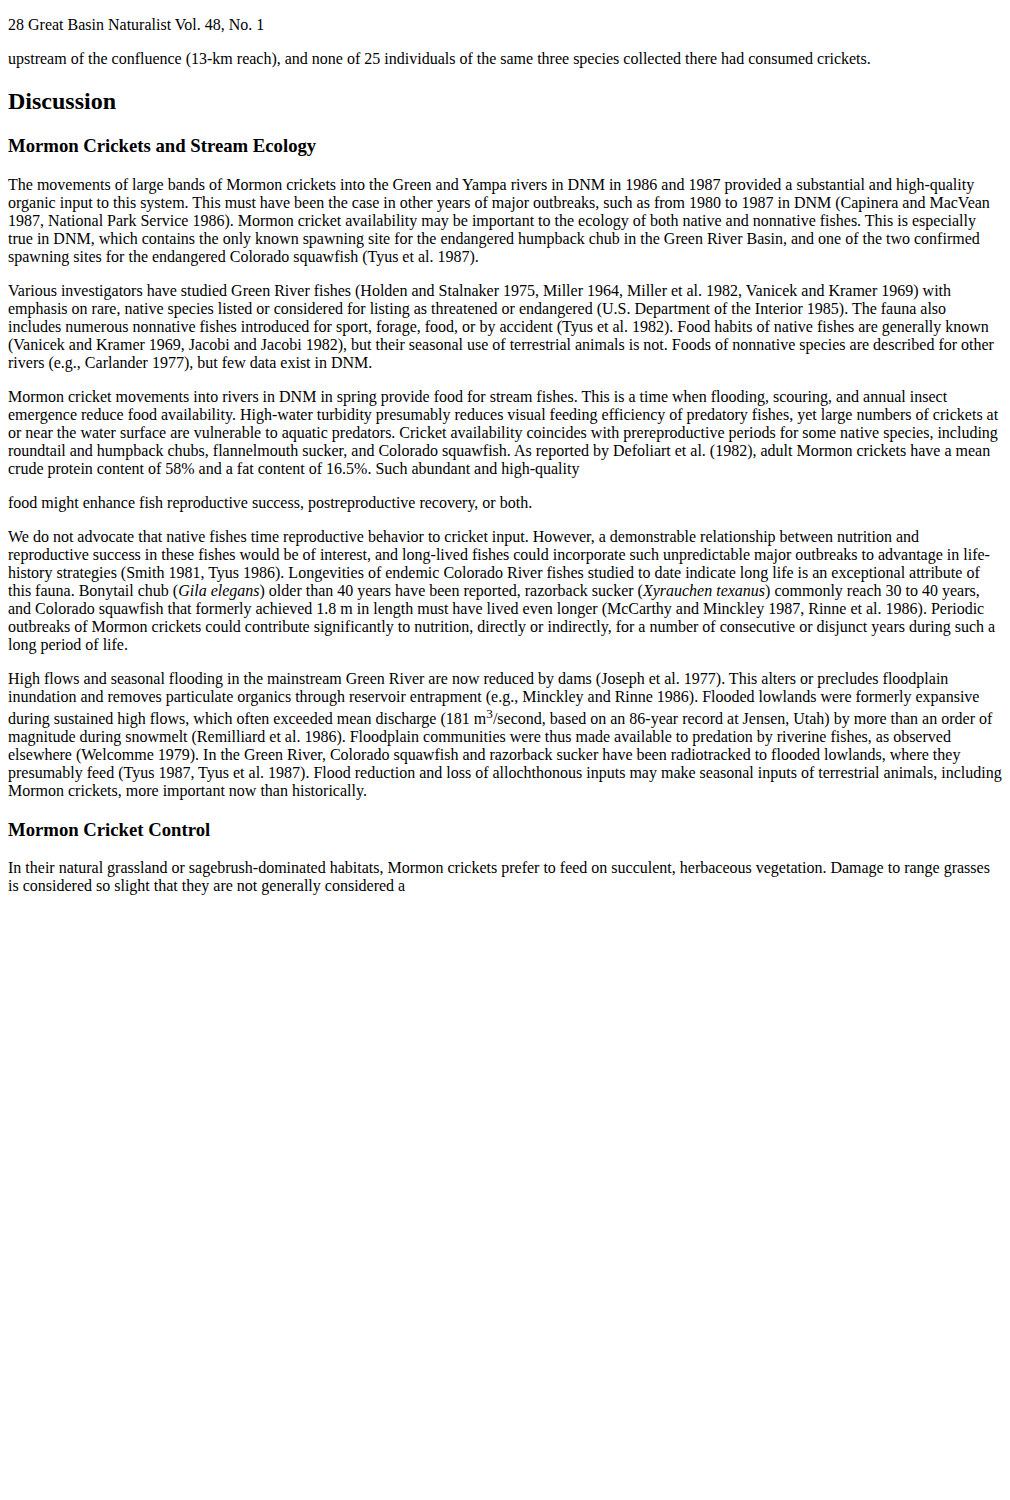28 Great Basin Naturalist Vol. 48, No. 1
upstream of the confluence (13-km reach), and none of 25 individuals of the same three species collected there had consumed crickets.
Discussion
Mormon Crickets and Stream Ecology
The movements of large bands of Mormon crickets into the Green and Yampa rivers in DNM in 1986 and 1987 provided a substantial and high-quality organic input to this system. This must have been the case in other years of major outbreaks, such as from 1980 to 1987 in DNM (Capinera and MacVean 1987, National Park Service 1986). Mormon cricket availability may be important to the ecology of both native and nonnative fishes. This is especially true in DNM, which contains the only known spawning site for the endangered humpback chub in the Green River Basin, and one of the two confirmed spawning sites for the endangered Colorado squawfish (Tyus et al. 1987).
Various investigators have studied Green River fishes (Holden and Stalnaker 1975, Miller 1964, Miller et al. 1982, Vanicek and Kramer 1969) with emphasis on rare, native species listed or considered for listing as threatened or endangered (U.S. Department of the Interior 1985). The fauna also includes numerous nonnative fishes introduced for sport, forage, food, or by accident (Tyus et al. 1982). Food habits of native fishes are generally known (Vanicek and Kramer 1969, Jacobi and Jacobi 1982), but their seasonal use of terrestrial animals is not. Foods of nonnative species are described for other rivers (e.g., Carlander 1977), but few data exist in DNM.
Mormon cricket movements into rivers in DNM in spring provide food for stream fishes. This is a time when flooding, scouring, and annual insect emergence reduce food availability. High-water turbidity presumably reduces visual feeding efficiency of predatory fishes, yet large numbers of crickets at or near the water surface are vulnerable to aquatic predators. Cricket availability coincides with prereproductive periods for some native species, including roundtail and humpback chubs, flannelmouth sucker, and Colorado squawfish. As reported by Defoliart et al. (1982), adult Mormon crickets have a mean crude protein content of 58% and a fat content of 16.5%. Such abundant and high-quality
food might enhance fish reproductive success, postreproductive recovery, or both.
We do not advocate that native fishes time reproductive behavior to cricket input. However, a demonstrable relationship between nutrition and reproductive success in these fishes would be of interest, and long-lived fishes could incorporate such unpredictable major outbreaks to advantage in life-history strategies (Smith 1981, Tyus 1986). Longevities of endemic Colorado River fishes studied to date indicate long life is an exceptional attribute of this fauna. Bonytail chub (Gila elegans) older than 40 years have been reported, razorback sucker (Xyrauchen texanus) commonly reach 30 to 40 years, and Colorado squawfish that formerly achieved 1.8 m in length must have lived even longer (McCarthy and Minckley 1987, Rinne et al. 1986). Periodic outbreaks of Mormon crickets could contribute significantly to nutrition, directly or indirectly, for a number of consecutive or disjunct years during such a long period of life.
High flows and seasonal flooding in the mainstream Green River are now reduced by dams (Joseph et al. 1977). This alters or precludes floodplain inundation and removes particulate organics through reservoir entrapment (e.g., Minckley and Rinne 1986). Flooded lowlands were formerly expansive during sustained high flows, which often exceeded mean discharge (181 m3/second, based on an 86-year record at Jensen, Utah) by more than an order of magnitude during snowmelt (Remilliard et al. 1986). Floodplain communities were thus made available to predation by riverine fishes, as observed elsewhere (Welcomme 1979). In the Green River, Colorado squawfish and razorback sucker have been radiotracked to flooded lowlands, where they presumably feed (Tyus 1987, Tyus et al. 1987). Flood reduction and loss of allochthonous inputs may make seasonal inputs of terrestrial animals, including Mormon crickets, more important now than historically.
Mormon Cricket Control
In their natural grassland or sagebrush-dominated habitats, Mormon crickets prefer to feed on succulent, herbaceous vegetation. Damage to range grasses is considered so slight that they are not generally considered a